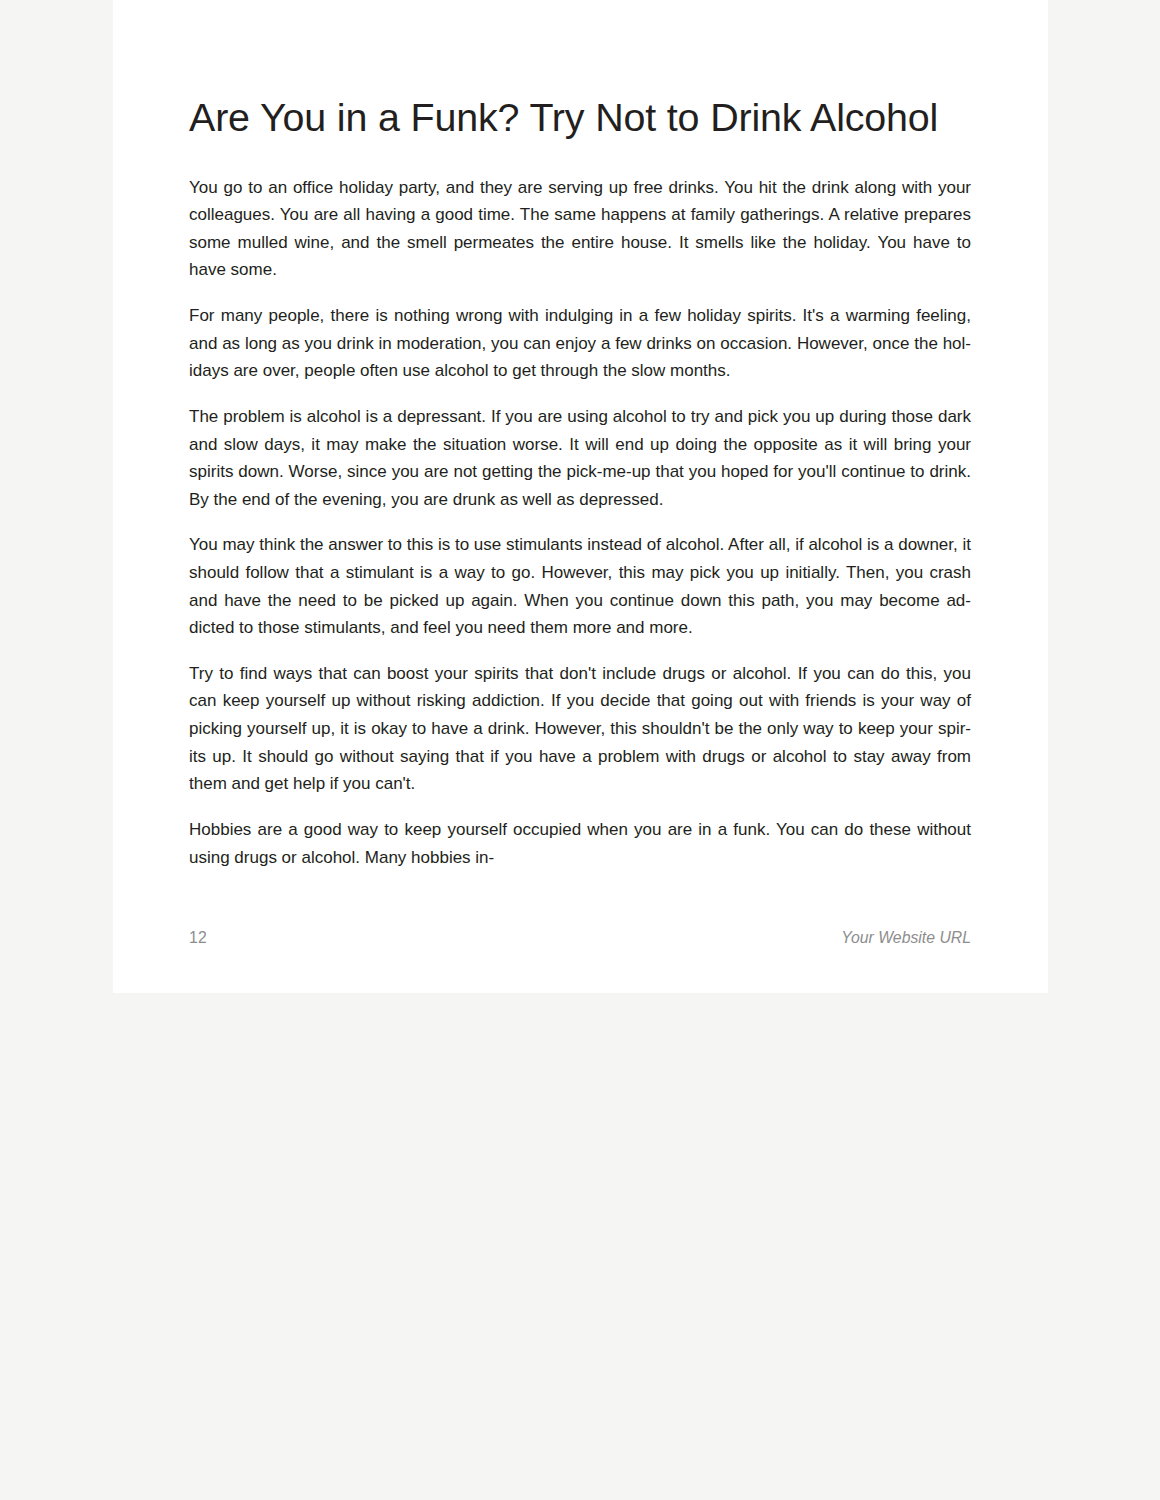Are You in a Funk? Try Not to Drink Alcohol
You go to an office holiday party, and they are serving up free drinks. You hit the drink along with your colleagues. You are all having a good time. The same happens at family gatherings. A relative prepares some mulled wine, and the smell permeates the entire house. It smells like the holiday. You have to have some.
For many people, there is nothing wrong with indulging in a few holiday spirits. It's a warming feeling, and as long as you drink in moderation, you can enjoy a few drinks on occasion. However, once the holidays are over, people often use alcohol to get through the slow months.
The problem is alcohol is a depressant. If you are using alcohol to try and pick you up during those dark and slow days, it may make the situation worse. It will end up doing the opposite as it will bring your spirits down. Worse, since you are not getting the pick-me-up that you hoped for you'll continue to drink. By the end of the evening, you are drunk as well as depressed.
You may think the answer to this is to use stimulants instead of alcohol. After all, if alcohol is a downer, it should follow that a stimulant is a way to go. However, this may pick you up initially. Then, you crash and have the need to be picked up again. When you continue down this path, you may become addicted to those stimulants, and feel you need them more and more.
Try to find ways that can boost your spirits that don't include drugs or alcohol. If you can do this, you can keep yourself up without risking addiction. If you decide that going out with friends is your way of picking yourself up, it is okay to have a drink. However, this shouldn't be the only way to keep your spirits up. It should go without saying that if you have a problem with drugs or alcohol to stay away from them and get help if you can't.
Hobbies are a good way to keep yourself occupied when you are in a funk. You can do these without using drugs or alcohol. Many hobbies in-
12 Your Website URL